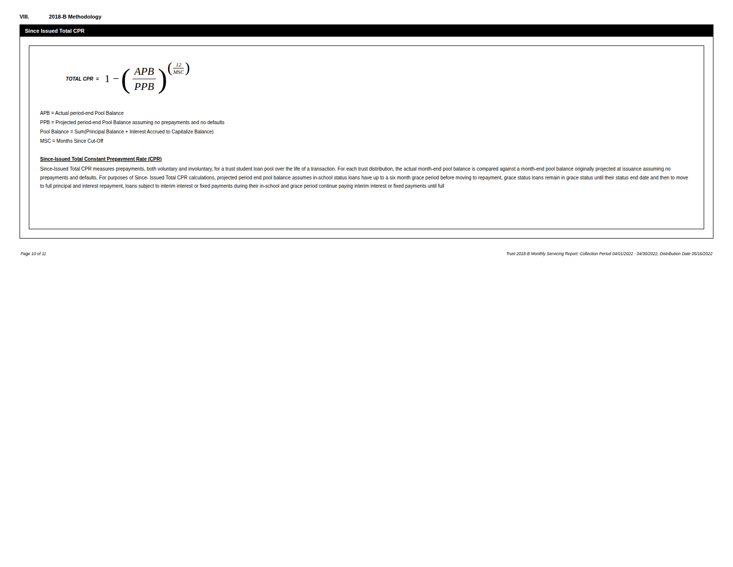VIII. 2018-B Methodology
Since Issued Total CPR
TOTAL CPR =
1 − ( APB PPB ) ( 12 MSC )
APB = Actual period-end Pool Balance
PPB = Projected period-end Pool Balance assuming no prepayments and no defaults
Pool Balance = Sum(Principal Balance + Interest Accrued to Capitalize Balance)
MSC = Months Since Cut-Off
Since-Issued Total Constant Prepayment Rate (CPR)
Since-Issued Total CPR measures prepayments, both voluntary and involuntary, for a trust student loan pool over the life of a transaction. For each trust distribution, the actual month-end pool balance is compared against a month-end pool balance originally projected at issuance assuming no prepayments and defaults. For purposes of Since- Issued Total CPR calculations, projected period end pool balance assumes in-school status loans have up to a six month grace period before moving to repayment, grace status loans remain in grace status until their status end date and then to move to full principal and interest repayment, loans subject to interim interest or fixed payments during their in-school and grace period continue paying interim interest or fixed payments until full
Page 10 of 11
Trust 2018-B Monthly Servicing Report: Collection Period 04/01/2022 - 04/30/2022, Distribution Date 05/16/2022